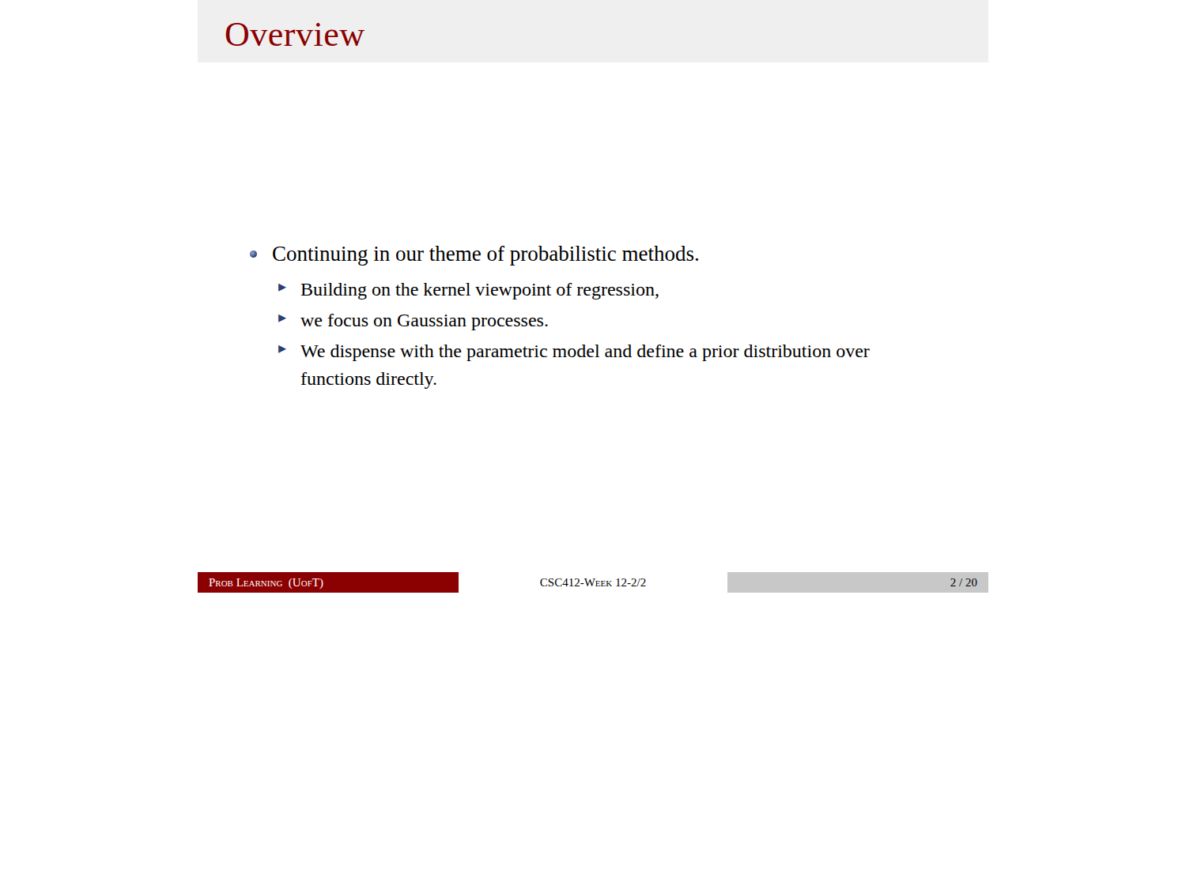Overview
Continuing in our theme of probabilistic methods.
Building on the kernel viewpoint of regression,
we focus on Gaussian processes.
We dispense with the parametric model and define a prior distribution over functions directly.
Prob Learning (UofT)
CSC412-Week 12-2/2
2 / 20